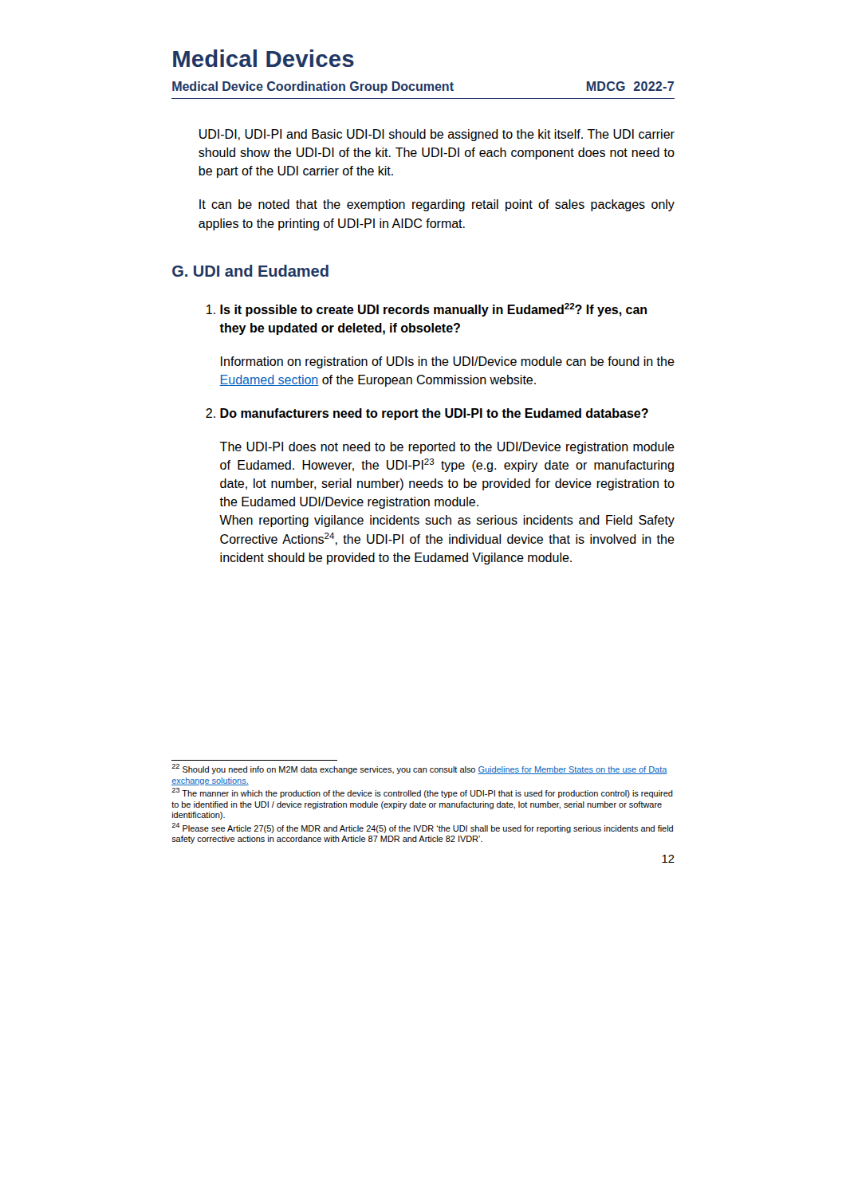Medical Devices
Medical Device Coordination Group Document MDCG 2022-7
UDI-DI, UDI-PI and Basic UDI-DI should be assigned to the kit itself. The UDI carrier should show the UDI-DI of the kit. The UDI-DI of each component does not need to be part of the UDI carrier of the kit.
It can be noted that the exemption regarding retail point of sales packages only applies to the printing of UDI-PI in AIDC format.
G. UDI and Eudamed
Is it possible to create UDI records manually in Eudamed22? If yes, can they be updated or deleted, if obsolete?
Information on registration of UDIs in the UDI/Device module can be found in the Eudamed section of the European Commission website.
Do manufacturers need to report the UDI-PI to the Eudamed database?
The UDI-PI does not need to be reported to the UDI/Device registration module of Eudamed. However, the UDI-PI23 type (e.g. expiry date or manufacturing date, lot number, serial number) needs to be provided for device registration to the Eudamed UDI/Device registration module.
When reporting vigilance incidents such as serious incidents and Field Safety Corrective Actions24, the UDI-PI of the individual device that is involved in the incident should be provided to the Eudamed Vigilance module.
22 Should you need info on M2M data exchange services, you can consult also Guidelines for Member States on the use of Data exchange solutions.
23 The manner in which the production of the device is controlled (the type of UDI-PI that is used for production control) is required to be identified in the UDI / device registration module (expiry date or manufacturing date, lot number, serial number or software identification).
24 Please see Article 27(5) of the MDR and Article 24(5) of the IVDR ‘the UDI shall be used for reporting serious incidents and field safety corrective actions in accordance with Article 87 MDR and Article 82 IVDR’.
12